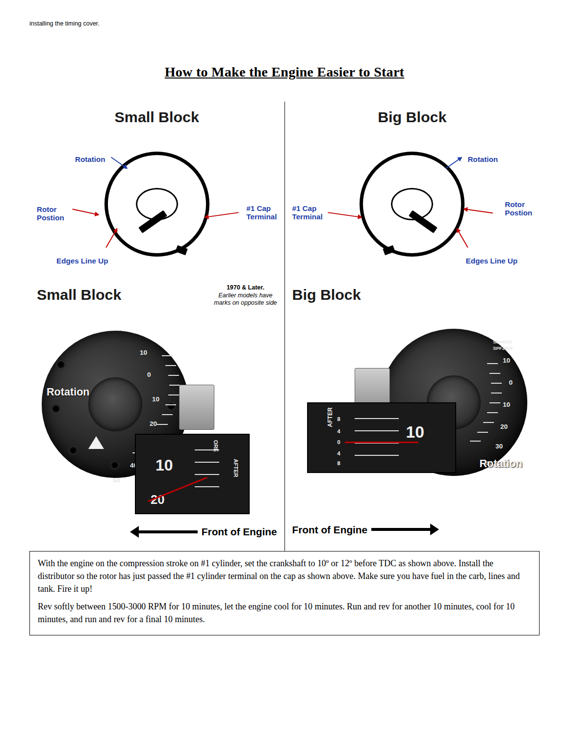installing the timing cover.
How to Make the Engine Easier to Start
Small Block
Rotation Rotor
Postion #1 Cap
Terminal Edges Line Up
Small Block
1970 & Later.
Earlier models have
marks on opposite side
10 0 10 20 30 40 50
Rotation
10 ORE AFTER 20
Front of Engine
Big Block
Rotation Rotor
Postion #1 Cap
Terminal Edges Line Up
Big Block
SD44001
SPF2808 10 0 10 20 30 40 SFC
Rotation
10 AFTER 8 4 0 4 8
Front of Engine
With the engine on the compression stroke on #1 cylinder, set the crankshaft to 10º or 12º before TDC as shown above. Install the distributor so the rotor has just passed the #1 cylinder terminal on the cap as shown above. Make sure you have fuel in the carb, lines and tank. Fire it up!
Rev softly between 1500-3000 RPM for 10 minutes, let the engine cool for 10 minutes. Run and rev for another 10 minutes, cool for 10 minutes, and run and rev for a final 10 minutes.